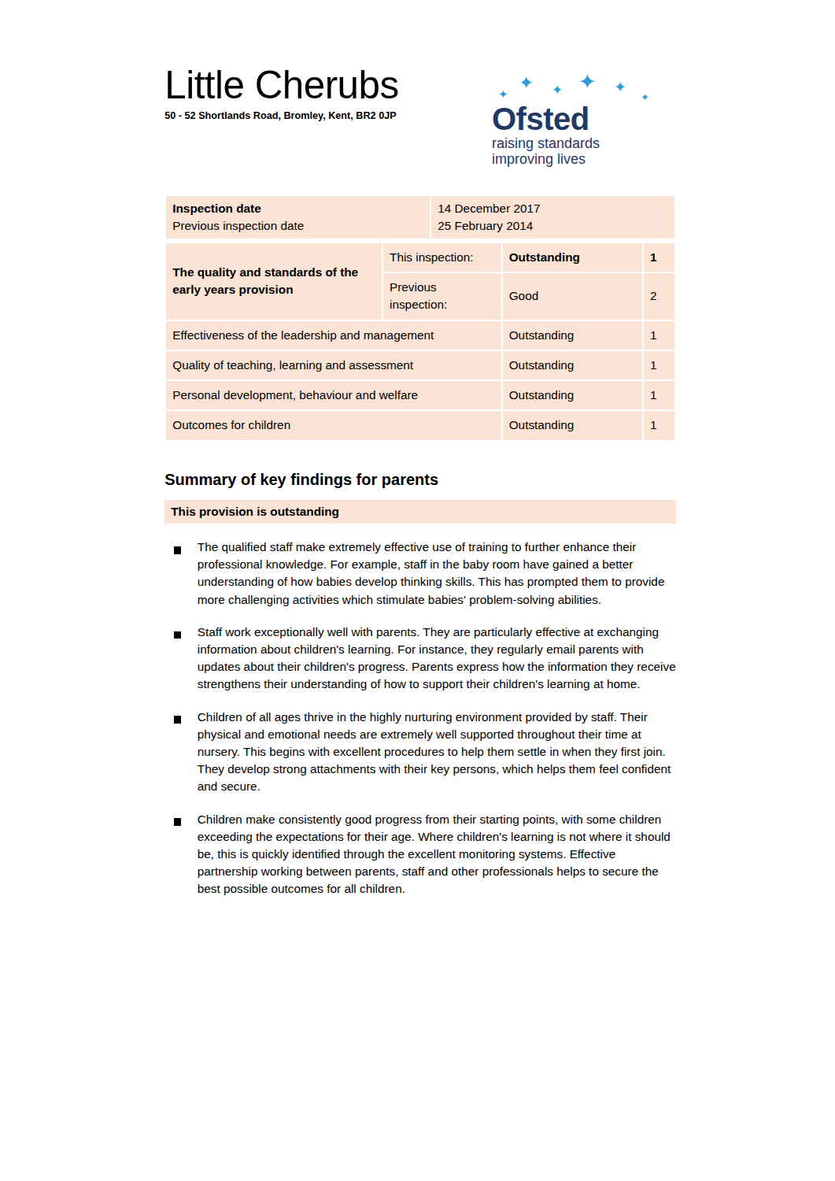Little Cherubs
50 - 52 Shortlands Road, Bromley, Kent, BR2 0JP
✦ ✦ ✦ ✦ ✦ ✦
Ofsted
raising standards
improving lives
| Inspection date Previous inspection date | 14 December 2017 25 February 2014 |
| The quality and standards of the early years provision | This inspection: | Outstanding | 1 |
| Previous inspection: | Good | 2 |
| Effectiveness of the leadership and management | Outstanding | 1 |
| Quality of teaching, learning and assessment | Outstanding | 1 |
| Personal development, behaviour and welfare | Outstanding | 1 |
| Outcomes for children | Outstanding | 1 |
Summary of key findings for parents
This provision is outstanding
The qualified staff make extremely effective use of training to further enhance their professional knowledge. For example, staff in the baby room have gained a better understanding of how babies develop thinking skills. This has prompted them to provide more challenging activities which stimulate babies' problem-solving abilities.
Staff work exceptionally well with parents. They are particularly effective at exchanging information about children's learning. For instance, they regularly email parents with updates about their children's progress. Parents express how the information they receive strengthens their understanding of how to support their children's learning at home.
Children of all ages thrive in the highly nurturing environment provided by staff. Their physical and emotional needs are extremely well supported throughout their time at nursery. This begins with excellent procedures to help them settle in when they first join. They develop strong attachments with their key persons, which helps them feel confident and secure.
Children make consistently good progress from their starting points, with some children exceeding the expectations for their age. Where children's learning is not where it should be, this is quickly identified through the excellent monitoring systems. Effective partnership working between parents, staff and other professionals helps to secure the best possible outcomes for all children.